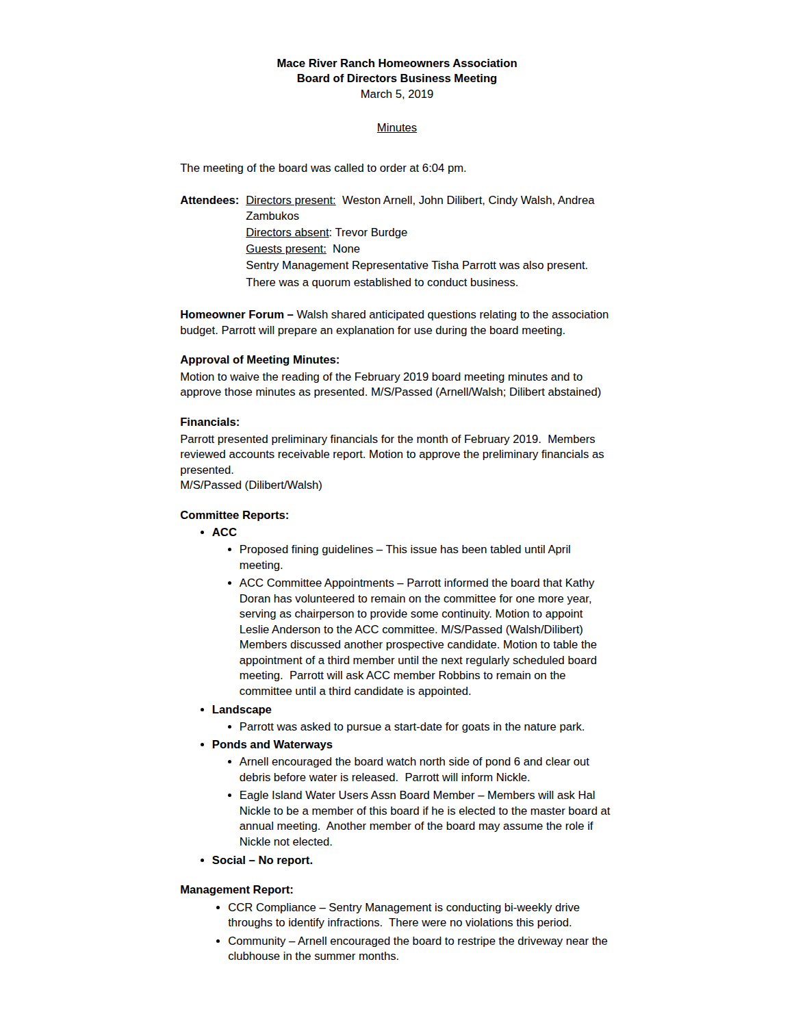Mace River Ranch Homeowners Association Board of Directors Business Meeting March 5, 2019
Minutes
The meeting of the board was called to order at 6:04 pm.
Attendees:
Directors present: Weston Arnell, John Dilibert, Cindy Walsh, Andrea Zambukos
Directors absent: Trevor Burdge
Guests present: None
Sentry Management Representative Tisha Parrott was also present.
There was a quorum established to conduct business.
Homeowner Forum – Walsh shared anticipated questions relating to the association budget. Parrott will prepare an explanation for use during the board meeting.
Approval of Meeting Minutes:
Motion to waive the reading of the February 2019 board meeting minutes and to approve those minutes as presented. M/S/Passed (Arnell/Walsh; Dilibert abstained)
Financials:
Parrott presented preliminary financials for the month of February 2019. Members reviewed accounts receivable report. Motion to approve the preliminary financials as presented.
M/S/Passed (Dilibert/Walsh)
Committee Reports:
ACC
Proposed fining guidelines – This issue has been tabled until April meeting.
ACC Committee Appointments – Parrott informed the board that Kathy Doran has volunteered to remain on the committee for one more year, serving as chairperson to provide some continuity. Motion to appoint Leslie Anderson to the ACC committee. M/S/Passed (Walsh/Dilibert) Members discussed another prospective candidate. Motion to table the appointment of a third member until the next regularly scheduled board meeting. Parrott will ask ACC member Robbins to remain on the committee until a third candidate is appointed.
Landscape
Parrott was asked to pursue a start-date for goats in the nature park.
Ponds and Waterways
Arnell encouraged the board watch north side of pond 6 and clear out debris before water is released. Parrott will inform Nickle.
Eagle Island Water Users Assn Board Member – Members will ask Hal Nickle to be a member of this board if he is elected to the master board at annual meeting. Another member of the board may assume the role if Nickle not elected.
Social – No report.
Management Report:
CCR Compliance – Sentry Management is conducting bi-weekly drive throughs to identify infractions. There were no violations this period.
Community – Arnell encouraged the board to restripe the driveway near the clubhouse in the summer months.